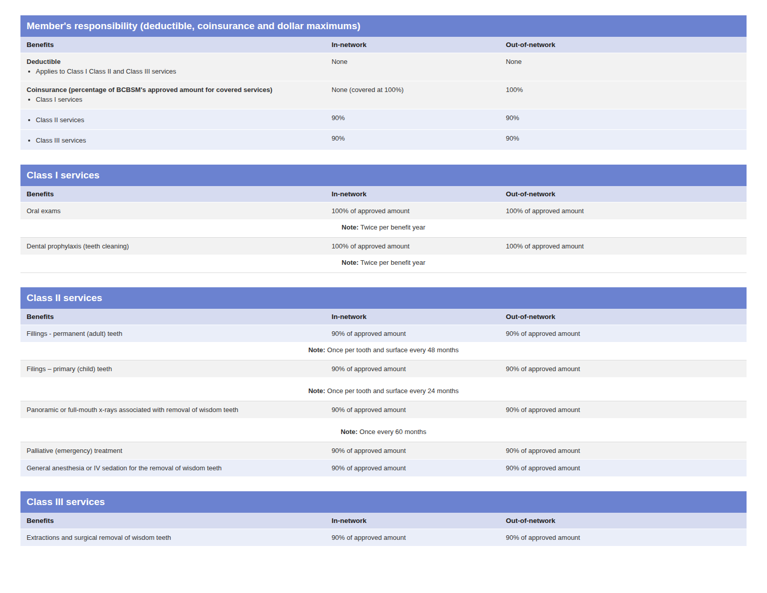Member's responsibility (deductible, coinsurance and dollar maximums)
| Benefits | In-network | Out-of-network |
| --- | --- | --- |
| Deductible Applies to Class I Class II and Class III services | None | None |
| Coinsurance (percentage of BCBSM's approved amount for covered services) Class I services | None (covered at 100%) | 100% |
| Class II services | 90% | 90% |
| Class III services | 90% | 90% |
Class I services
| Benefits | In-network | Out-of-network |
| --- | --- | --- |
| Oral exams | 100% of approved amount | 100% of approved amount |
| Note: Twice per benefit year |
| Dental prophylaxis (teeth cleaning) | 100% of approved amount | 100% of approved amount |
| Note: Twice per benefit year |
Class II services
| Benefits | In-network | Out-of-network |
| --- | --- | --- |
| Fillings - permanent (adult) teeth | 90% of approved amount | 90% of approved amount |
| Note: Once per tooth and surface every 48 months |
| Filings – primary (child) teeth | 90% of approved amount | 90% of approved amount |
| Note: Once per tooth and surface every 24 months |
| Panoramic or full-mouth x-rays associated with removal of wisdom teeth | 90% of approved amount | 90% of approved amount |
| Note: Once every 60 months |
| Palliative (emergency) treatment | 90% of approved amount | 90% of approved amount |
| General anesthesia or IV sedation for the removal of wisdom teeth | 90% of approved amount | 90% of approved amount |
Class III services
| Benefits | In-network | Out-of-network |
| --- | --- | --- |
| Extractions and surgical removal of wisdom teeth | 90% of approved amount | 90% of approved amount |